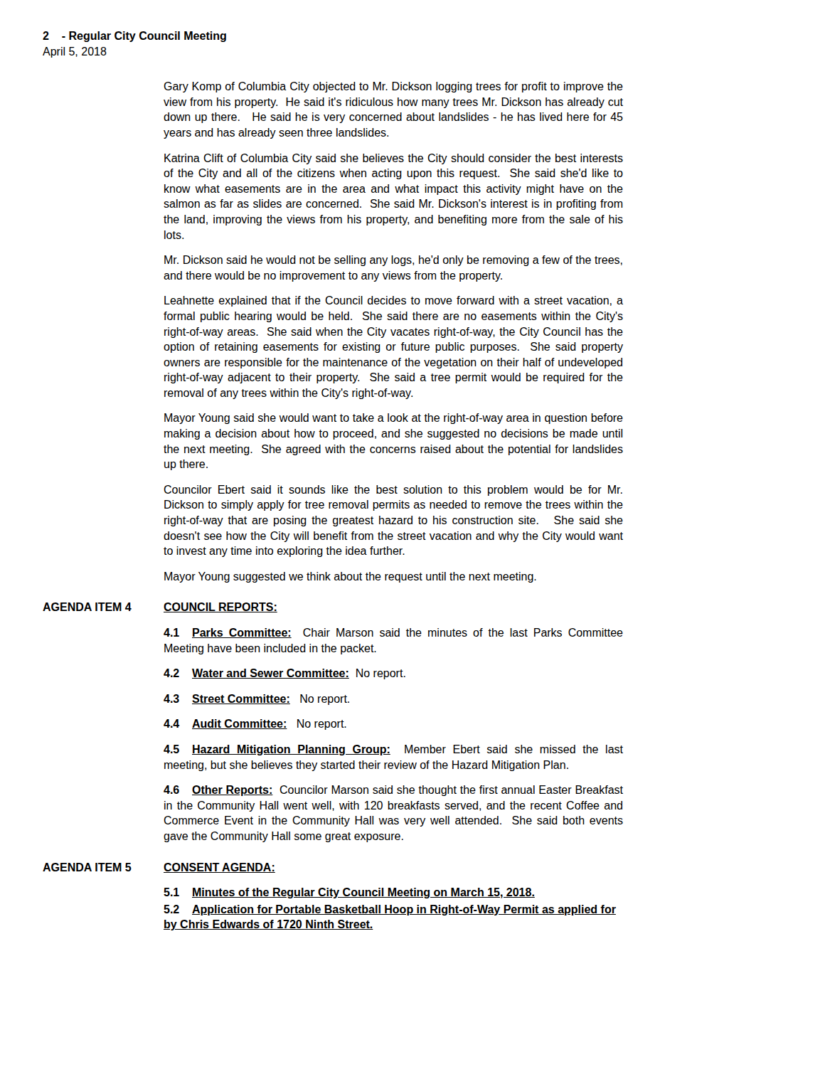2 - Regular City Council Meeting
April 5, 2018
Gary Komp of Columbia City objected to Mr. Dickson logging trees for profit to improve the view from his property. He said it's ridiculous how many trees Mr. Dickson has already cut down up there. He said he is very concerned about landslides - he has lived here for 45 years and has already seen three landslides.
Katrina Clift of Columbia City said she believes the City should consider the best interests of the City and all of the citizens when acting upon this request. She said she'd like to know what easements are in the area and what impact this activity might have on the salmon as far as slides are concerned. She said Mr. Dickson's interest is in profiting from the land, improving the views from his property, and benefiting more from the sale of his lots.
Mr. Dickson said he would not be selling any logs, he'd only be removing a few of the trees, and there would be no improvement to any views from the property.
Leahnette explained that if the Council decides to move forward with a street vacation, a formal public hearing would be held. She said there are no easements within the City's right-of-way areas. She said when the City vacates right-of-way, the City Council has the option of retaining easements for existing or future public purposes. She said property owners are responsible for the maintenance of the vegetation on their half of undeveloped right-of-way adjacent to their property. She said a tree permit would be required for the removal of any trees within the City's right-of-way.
Mayor Young said she would want to take a look at the right-of-way area in question before making a decision about how to proceed, and she suggested no decisions be made until the next meeting. She agreed with the concerns raised about the potential for landslides up there.
Councilor Ebert said it sounds like the best solution to this problem would be for Mr. Dickson to simply apply for tree removal permits as needed to remove the trees within the right-of-way that are posing the greatest hazard to his construction site. She said she doesn't see how the City will benefit from the street vacation and why the City would want to invest any time into exploring the idea further.
Mayor Young suggested we think about the request until the next meeting.
AGENDA ITEM 4 COUNCIL REPORTS:
4.1 Parks Committee: Chair Marson said the minutes of the last Parks Committee Meeting have been included in the packet.
4.2 Water and Sewer Committee: No report.
4.3 Street Committee: No report.
4.4 Audit Committee: No report.
4.5 Hazard Mitigation Planning Group: Member Ebert said she missed the last meeting, but she believes they started their review of the Hazard Mitigation Plan.
4.6 Other Reports: Councilor Marson said she thought the first annual Easter Breakfast in the Community Hall went well, with 120 breakfasts served, and the recent Coffee and Commerce Event in the Community Hall was very well attended. She said both events gave the Community Hall some great exposure.
AGENDA ITEM 5 CONSENT AGENDA:
5.1 Minutes of the Regular City Council Meeting on March 15, 2018.
5.2 Application for Portable Basketball Hoop in Right-of-Way Permit as applied for by Chris Edwards of 1720 Ninth Street.